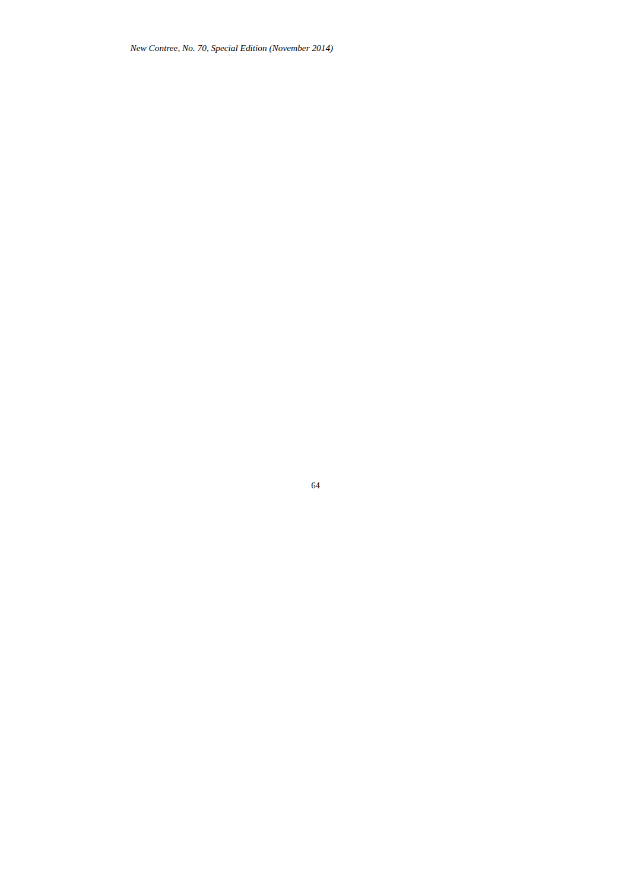New Contree, No. 70, Special Edition (November 2014)
64